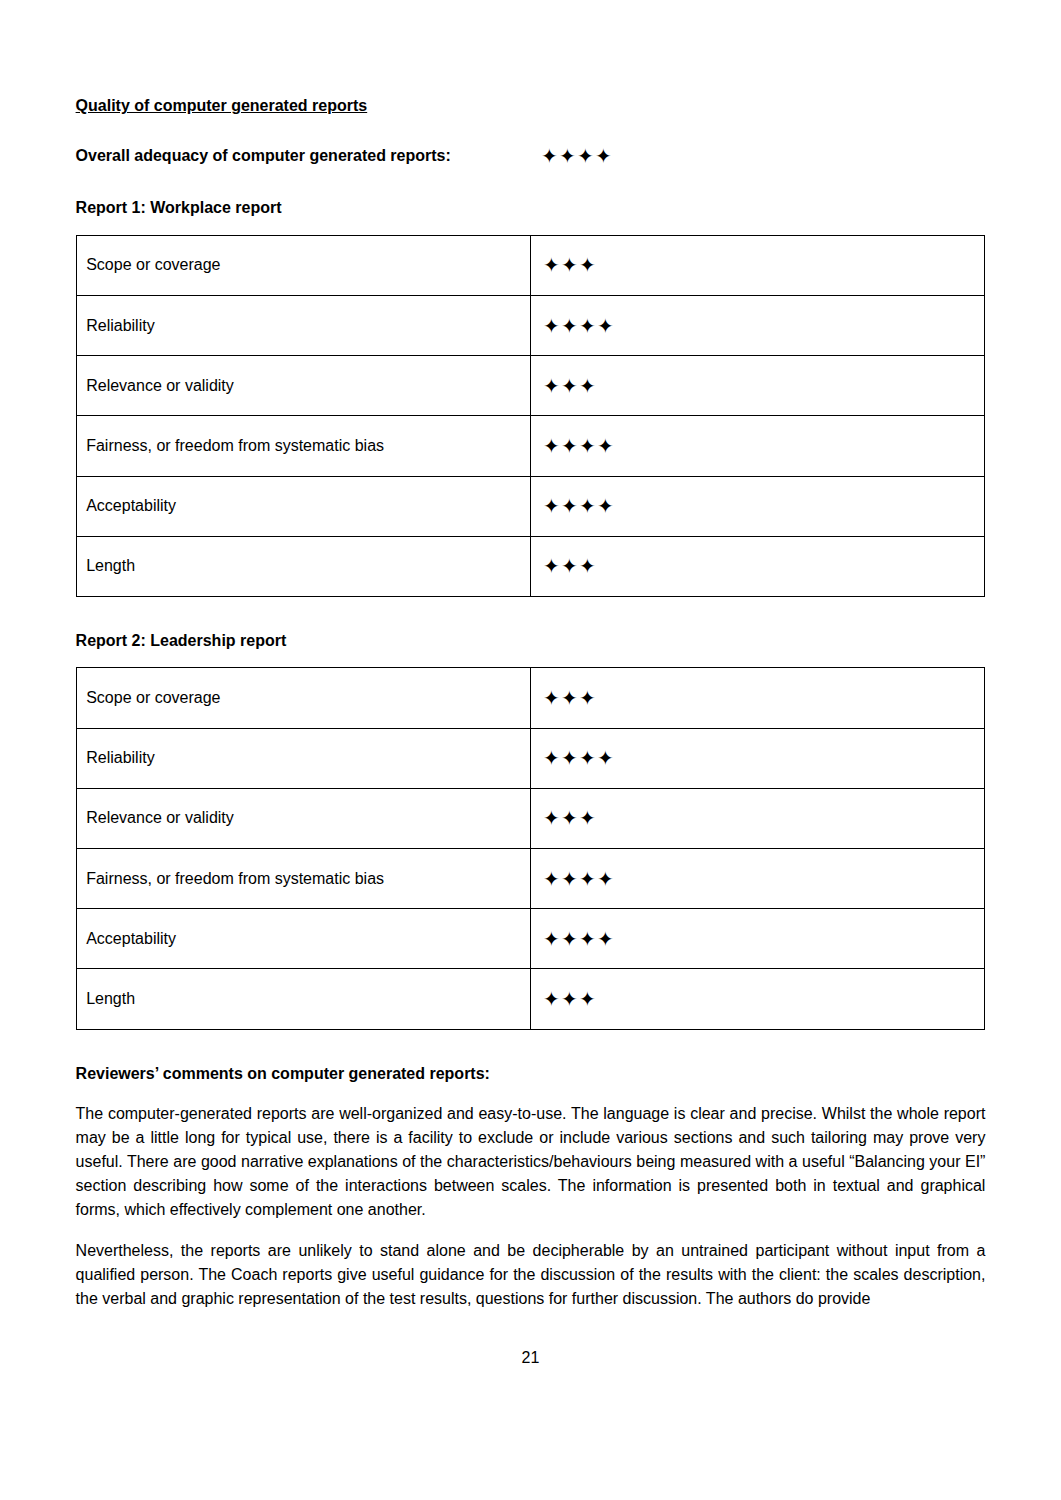Quality of computer generated reports
Overall adequacy of computer generated reports: ✦✦✦✦
Report 1: Workplace report
| Scope or coverage | ✦✦✦ |
| Reliability | ✦✦✦✦ |
| Relevance or validity | ✦✦✦ |
| Fairness, or freedom from systematic bias | ✦✦✦✦ |
| Acceptability | ✦✦✦✦ |
| Length | ✦✦✦ |
Report 2: Leadership report
| Scope or coverage | ✦✦✦ |
| Reliability | ✦✦✦✦ |
| Relevance or validity | ✦✦✦ |
| Fairness, or freedom from systematic bias | ✦✦✦✦ |
| Acceptability | ✦✦✦✦ |
| Length | ✦✦✦ |
Reviewers’ comments on computer generated reports:
The computer-generated reports are well-organized and easy-to-use. The language is clear and precise. Whilst the whole report may be a little long for typical use, there is a facility to exclude or include various sections and such tailoring may prove very useful. There are good narrative explanations of the characteristics/behaviours being measured with a useful “Balancing your EI” section describing how some of the interactions between scales. The information is presented both in textual and graphical forms, which effectively complement one another.
Nevertheless, the reports are unlikely to stand alone and be decipherable by an untrained participant without input from a qualified person. The Coach reports give useful guidance for the discussion of the results with the client: the scales description, the verbal and graphic representation of the test results, questions for further discussion. The authors do provide
21